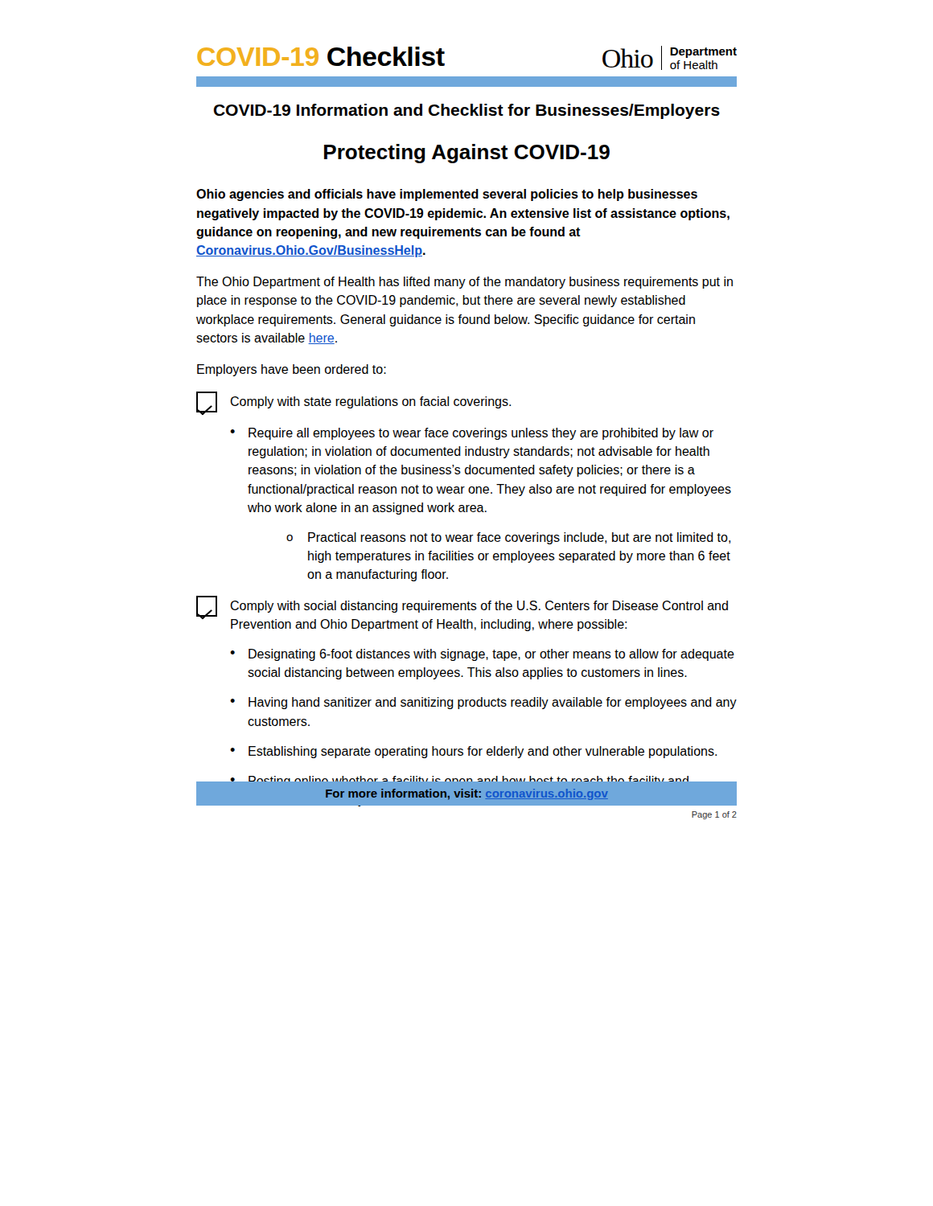COVID-19 Checklist
Ohio
Department of Health
COVID-19 Information and Checklist for Businesses/Employers
Protecting Against COVID-19
Ohio agencies and officials have implemented several policies to help businesses negatively impacted by the COVID-19 epidemic. An extensive list of assistance options, guidance on reopening, and new requirements can be found at Coronavirus.Ohio.Gov/BusinessHelp.
The Ohio Department of Health has lifted many of the mandatory business requirements put in place in response to the COVID-19 pandemic, but there are several newly established workplace requirements. General guidance is found below. Specific guidance for certain sectors is available here.
Employers have been ordered to:
Comply with state regulations on facial coverings.
Require all employees to wear face coverings unless they are prohibited by law or regulation; in violation of documented industry standards; not advisable for health reasons; in violation of the business’s documented safety policies; or there is a functional/practical reason not to wear one. They also are not required for employees who work alone in an assigned work area.
Practical reasons not to wear face coverings include, but are not limited to, high temperatures in facilities or employees separated by more than 6 feet on a manufacturing floor.
Comply with social distancing requirements of the U.S. Centers for Disease Control and Prevention and Ohio Department of Health, including, where possible:
Designating 6-foot distances with signage, tape, or other means to allow for adequate social distancing between employees. This also applies to customers in lines.
Having hand sanitizer and sanitizing products readily available for employees and any customers.
Establishing separate operating hours for elderly and other vulnerable populations.
Posting online whether a facility is open and how best to reach the facility and continue services by
For more information, visit: coronavirus.ohio.gov
Page 1 of 2